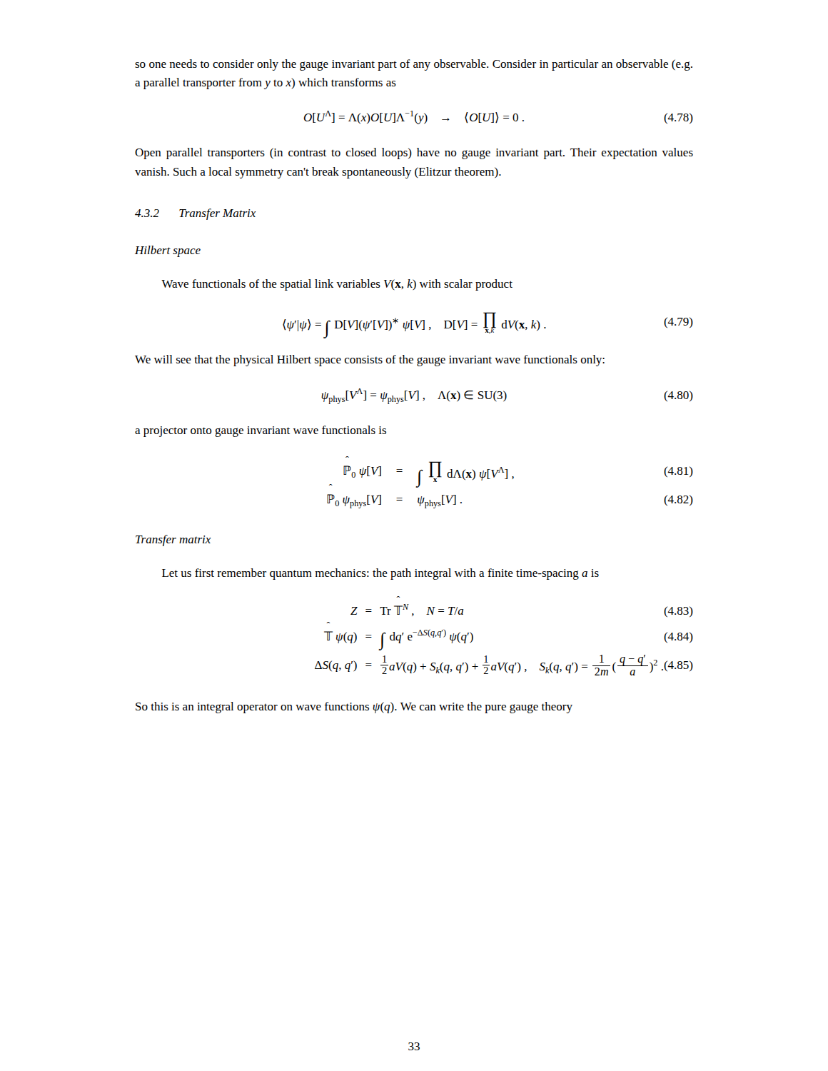so one needs to consider only the gauge invariant part of any observable. Consider in particular an observable (e.g. a parallel transporter from y to x) which transforms as
O[UΛ] = Λ(x)O[U]Λ−1(y) → ⟨O[U]⟩ = 0 . (4.78)
Open parallel transporters (in contrast to closed loops) have no gauge invariant part. Their expectation values vanish. Such a local symmetry can't break spontaneously (Elitzur theorem).
4.3.2 Transfer Matrix
Hilbert space
Wave functionals of the spatial link variables V(x, k) with scalar product
⟨ψ′|ψ⟩ = ∫ D[V](ψ′[V])∗ ψ[V] , D[V] = ∏x,k dV(x, k) . (4.79)
We will see that the physical Hilbert space consists of the gauge invariant wave functionals only:
ψphys[VΛ] = ψphys[V] , Λ(x) ∈ SU(3) (4.80)
a projector onto gauge invariant wave functionals is
| ˆ ℙ 0 ψ [ V ] | = | ∫ ∏ x dΛ( x ) ψ [ V Λ ] , | (4.81) |
| ˆ ℙ 0 ψ phys [ V ] | = | ψ phys [ V ] . | (4.82) |
Transfer matrix
Let us first remember quantum mechanics: the path integral with a finite time-spacing a is
| Z | = | Tr ˆ 𝕋 N , N = T / a | (4.83) |
| ˆ 𝕋 ψ ( q ) | = | ∫ d q ′ e −Δ S ( q , q ′) ψ ( q ′) | (4.84) |
| Δ S ( q , q ′) | = | 1 2 aV ( q ) + S k ( q , q ′) + 1 2 aV ( q ′) , S k ( q , q ′) = 1 2 m ( q − q ′ a ) 2 . | (4.85) |
So this is an integral operator on wave functions ψ(q). We can write the pure gauge theory
33